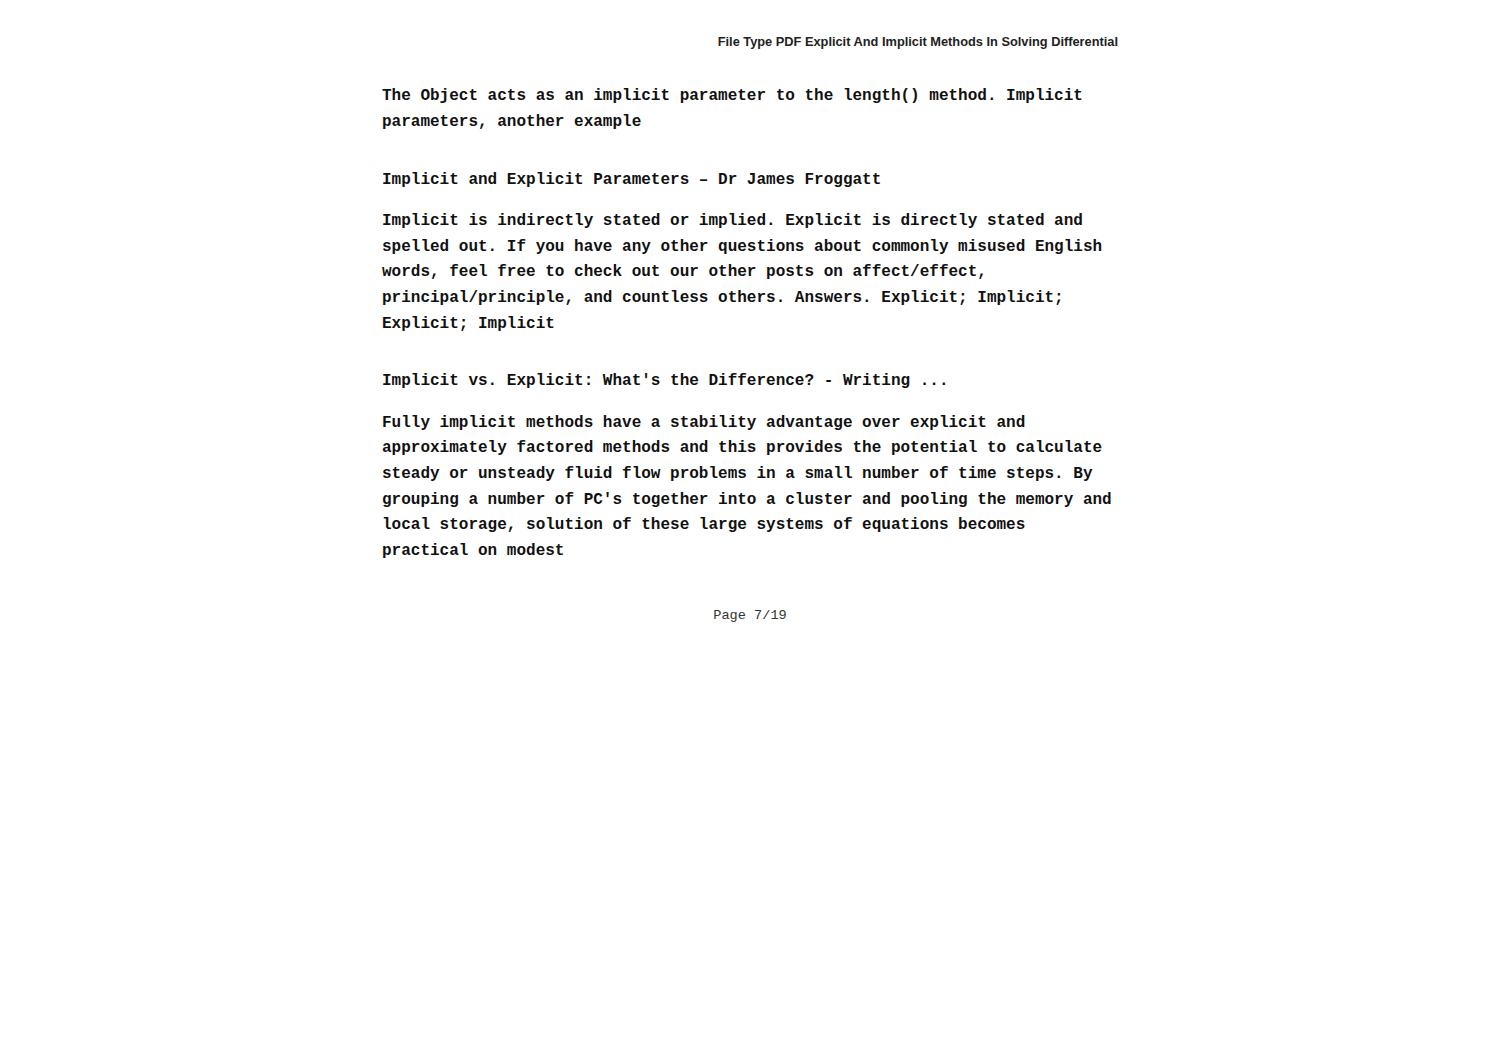File Type PDF Explicit And Implicit Methods In Solving Differential
The Object acts as an implicit parameter to the length() method. Implicit parameters, another example
Implicit and Explicit Parameters – Dr James Froggatt
Implicit is indirectly stated or implied. Explicit is directly stated and spelled out. If you have any other questions about commonly misused English words, feel free to check out our other posts on affect/effect, principal/principle, and countless others. Answers. Explicit; Implicit; Explicit; Implicit
Implicit vs. Explicit: What's the Difference? - Writing ...
Fully implicit methods have a stability advantage over explicit and approximately factored methods and this provides the potential to calculate steady or unsteady fluid flow problems in a small number of time steps. By grouping a number of PC's together into a cluster and pooling the memory and local storage, solution of these large systems of equations becomes practical on modest
Page 7/19